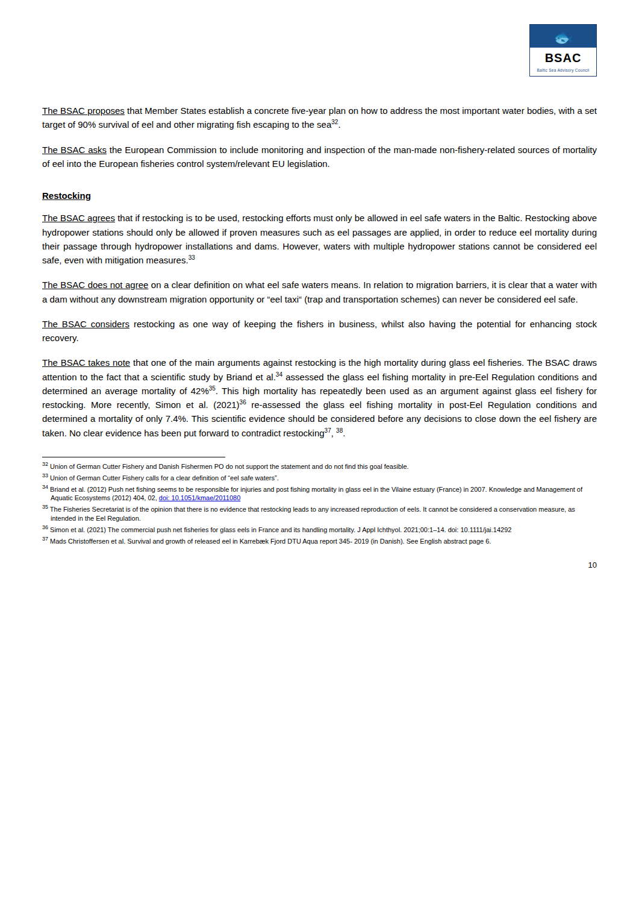🐟
BSAC
Baltic Sea Advisory Council
The BSAC proposes that Member States establish a concrete five-year plan on how to address the most important water bodies, with a set target of 90% survival of eel and other migrating fish escaping to the sea32.
The BSAC asks the European Commission to include monitoring and inspection of the man-made non-fishery-related sources of mortality of eel into the European fisheries control system/relevant EU legislation.
Restocking
The BSAC agrees that if restocking is to be used, restocking efforts must only be allowed in eel safe waters in the Baltic. Restocking above hydropower stations should only be allowed if proven measures such as eel passages are applied, in order to reduce eel mortality during their passage through hydropower installations and dams. However, waters with multiple hydropower stations cannot be considered eel safe, even with mitigation measures.33
The BSAC does not agree on a clear definition on what eel safe waters means. In relation to migration barriers, it is clear that a water with a dam without any downstream migration opportunity or “eel taxi“ (trap and transportation schemes) can never be considered eel safe.
The BSAC considers restocking as one way of keeping the fishers in business, whilst also having the potential for enhancing stock recovery.
The BSAC takes note that one of the main arguments against restocking is the high mortality during glass eel fisheries. The BSAC draws attention to the fact that a scientific study by Briand et al.34 assessed the glass eel fishing mortality in pre-Eel Regulation conditions and determined an average mortality of 42%35. This high mortality has repeatedly been used as an argument against glass eel fishery for restocking. More recently, Simon et al. (2021)36 re-assessed the glass eel fishing mortality in post-Eel Regulation conditions and determined a mortality of only 7.4%. This scientific evidence should be considered before any decisions to close down the eel fishery are taken. No clear evidence has been put forward to contradict restocking37, 38.
32 Union of German Cutter Fishery and Danish Fishermen PO do not support the statement and do not find this goal feasible.
33 Union of German Cutter Fishery calls for a clear definition of “eel safe waters”.
34 Briand et al. (2012) Push net fishing seems to be responsible for injuries and post fishing mortality in glass eel in the Vilaine estuary (France) in 2007. Knowledge and Management of Aquatic Ecosystems (2012) 404, 02, doi: 10.1051/kmae/2011080
35 The Fisheries Secretariat is of the opinion that there is no evidence that restocking leads to any increased reproduction of eels. It cannot be considered a conservation measure, as intended in the Eel Regulation.
36 Simon et al. (2021) The commercial push net fisheries for glass eels in France and its handling mortality. J Appl Ichthyol. 2021;00:1–14. doi: 10.1111/jai.14292
37 Mads Christoffersen et al. Survival and growth of released eel in Karrebæk Fjord DTU Aqua report 345- 2019 (in Danish). See English abstract page 6.
10